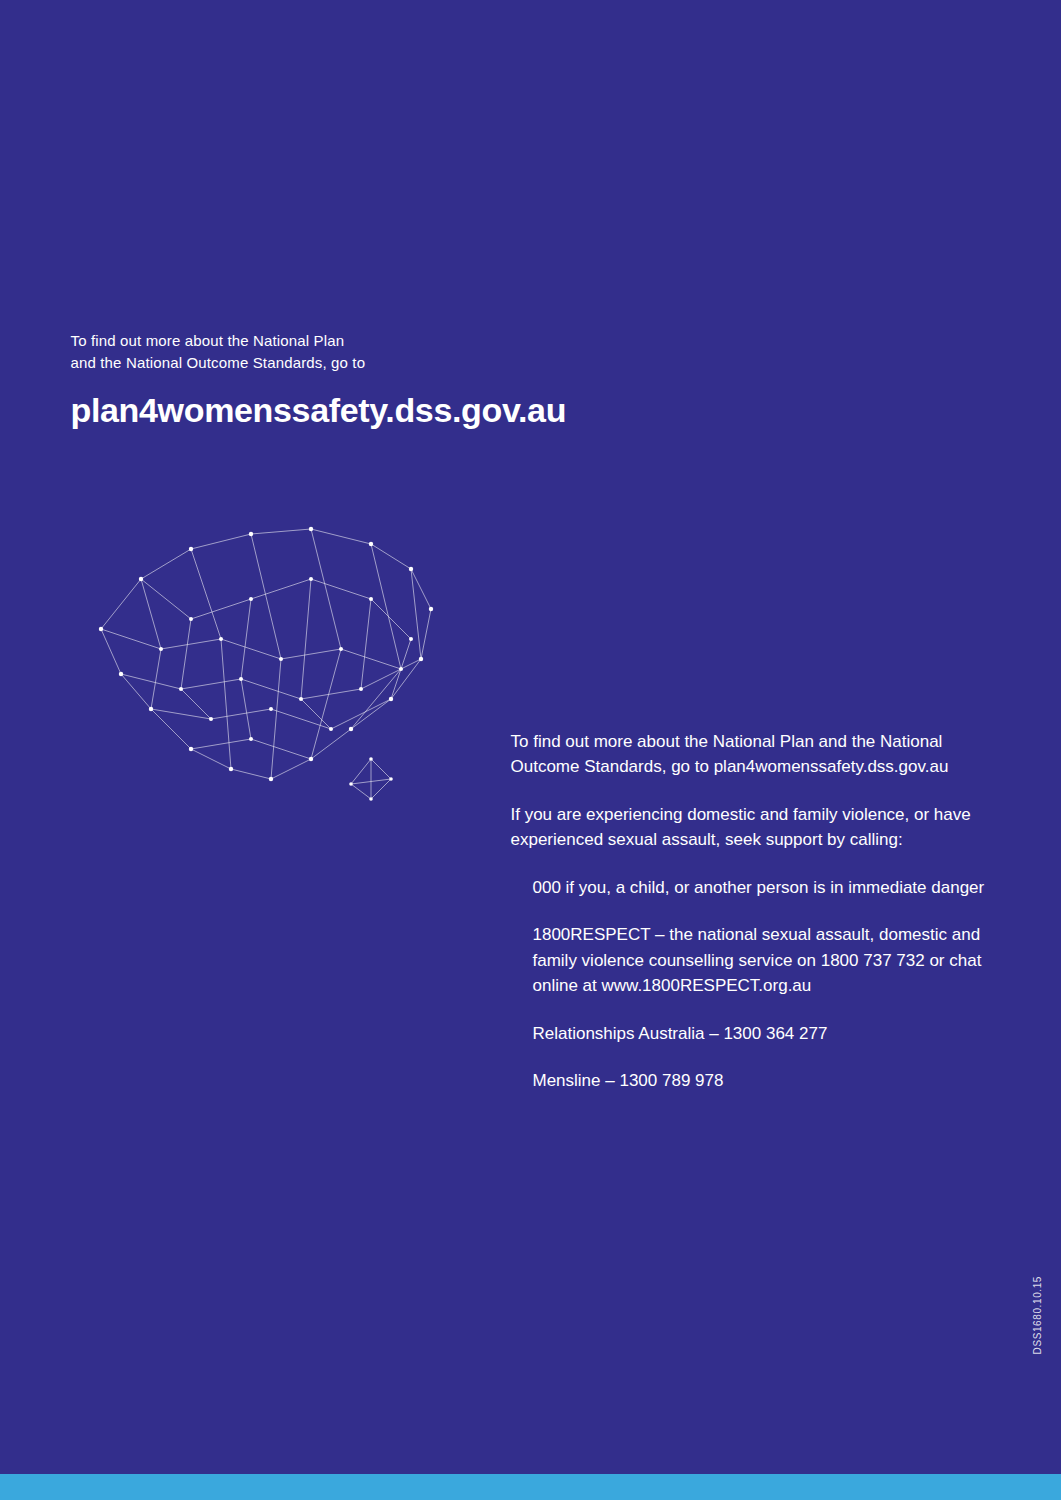To find out more about the National Plan
and the National Outcome Standards, go to
plan4womenssafety.dss.gov.au
To find out more about the National Plan and the National Outcome Standards, go to plan4womenssafety.dss.gov.au
If you are experiencing domestic and family violence, or have experienced sexual assault, seek support by calling:
000 if you, a child, or another person is in immediate danger
1800RESPECT – the national sexual assault, domestic and family violence counselling service on 1800 737 732 or chat online at www.1800RESPECT.org.au
Relationships Australia – 1300 364 277
Mensline – 1300 789 978
DSS1680.10.15